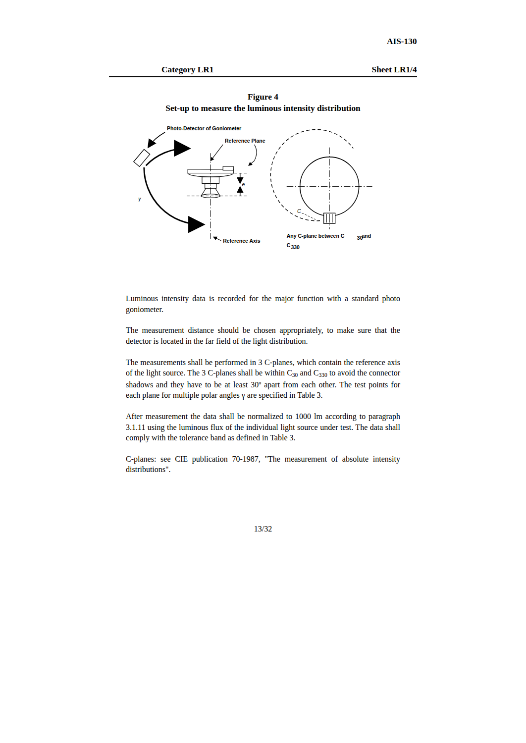AIS-130
Category LR1
Sheet LR1/4
Figure 4
Set-up to measure the luminous intensity distribution
Photo-Detector of Goniometer γ Reference Plane e Reference Axis C Any C-plane between C x 30 and C 330
Luminous intensity data is recorded for the major function with a standard photo goniometer.
The measurement distance should be chosen appropriately, to make sure that the detector is located in the far field of the light distribution.
The measurements shall be performed in 3 C-planes, which contain the reference axis of the light source. The 3 C-planes shall be within C30 and C330 to avoid the connector shadows and they have to be at least 30º apart from each other. The test points for each plane for multiple polar angles γ are specified in Table 3.
After measurement the data shall be normalized to 1000 lm according to paragraph 3.1.11 using the luminous flux of the individual light source under test. The data shall comply with the tolerance band as defined in Table 3.
C-planes: see CIE publication 70-1987, "The measurement of absolute intensity distributions".
13/32